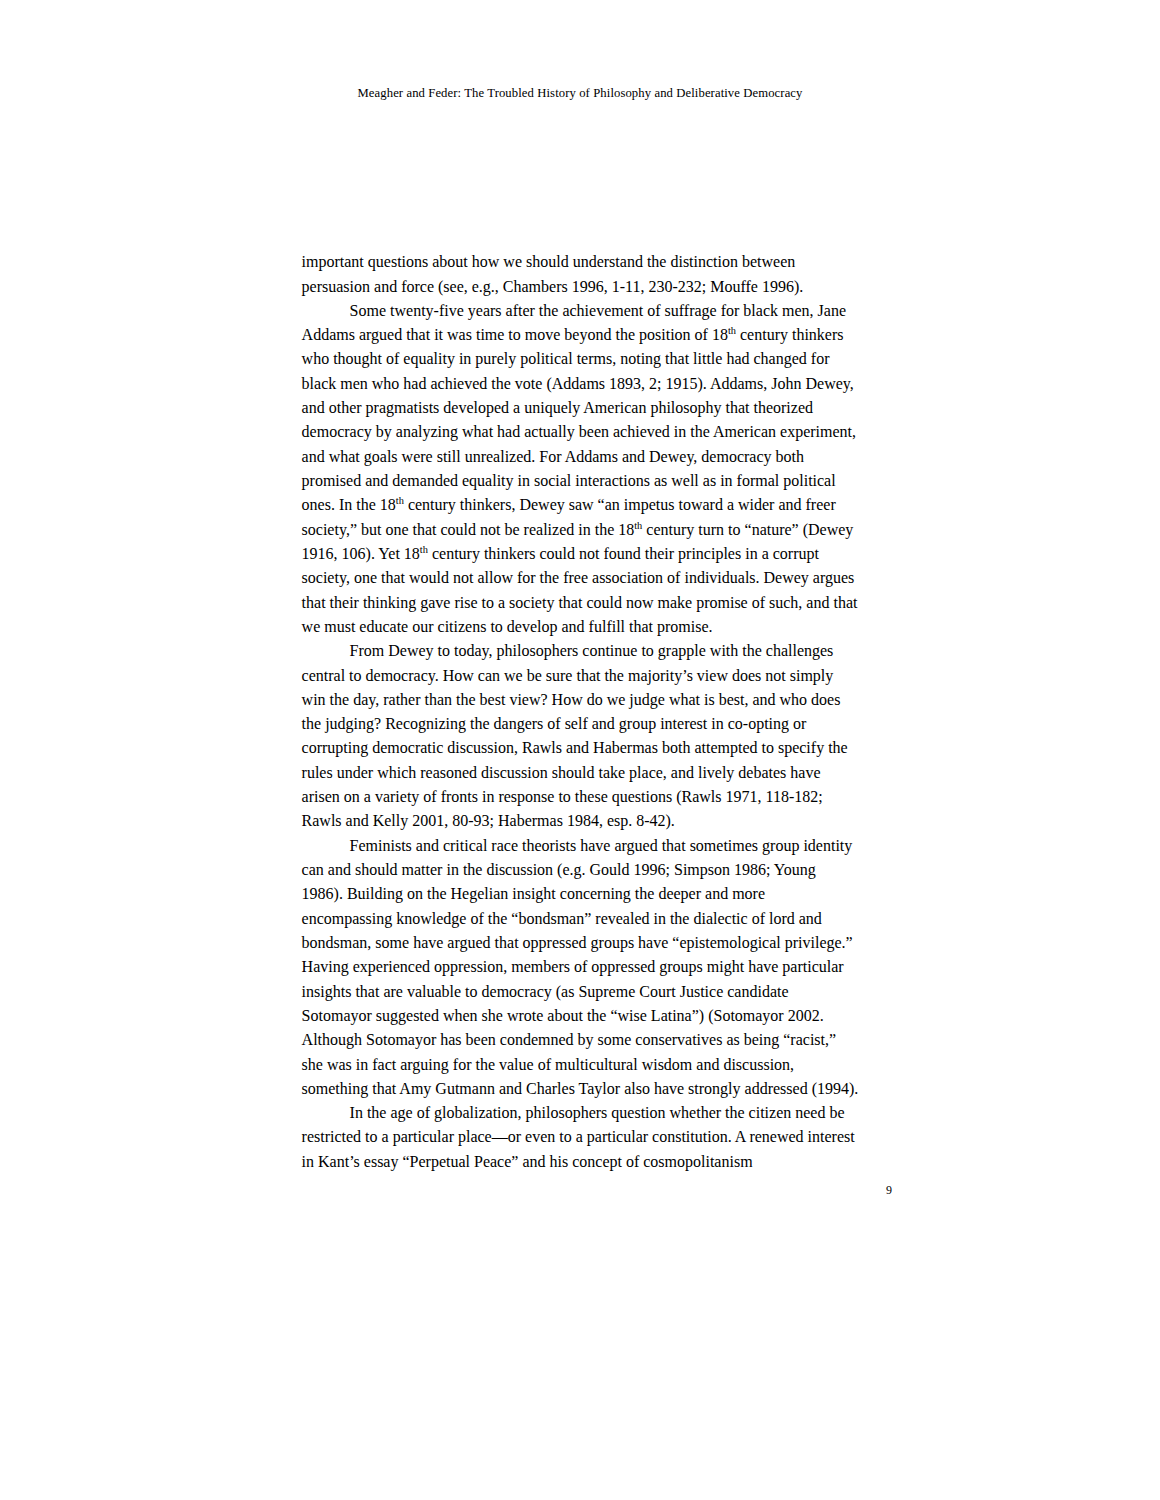Meagher and Feder: The Troubled History of Philosophy and Deliberative Democracy
important questions about how we should understand the distinction between persuasion and force (see, e.g., Chambers 1996, 1-11, 230-232; Mouffe 1996).
Some twenty-five years after the achievement of suffrage for black men, Jane Addams argued that it was time to move beyond the position of 18th century thinkers who thought of equality in purely political terms, noting that little had changed for black men who had achieved the vote (Addams 1893, 2; 1915). Addams, John Dewey, and other pragmatists developed a uniquely American philosophy that theorized democracy by analyzing what had actually been achieved in the American experiment, and what goals were still unrealized. For Addams and Dewey, democracy both promised and demanded equality in social interactions as well as in formal political ones. In the 18th century thinkers, Dewey saw “an impetus toward a wider and freer society,” but one that could not be realized in the 18th century turn to “nature” (Dewey 1916, 106). Yet 18th century thinkers could not found their principles in a corrupt society, one that would not allow for the free association of individuals. Dewey argues that their thinking gave rise to a society that could now make promise of such, and that we must educate our citizens to develop and fulfill that promise.
From Dewey to today, philosophers continue to grapple with the challenges central to democracy. How can we be sure that the majority’s view does not simply win the day, rather than the best view? How do we judge what is best, and who does the judging? Recognizing the dangers of self and group interest in co-opting or corrupting democratic discussion, Rawls and Habermas both attempted to specify the rules under which reasoned discussion should take place, and lively debates have arisen on a variety of fronts in response to these questions (Rawls 1971, 118-182; Rawls and Kelly 2001, 80-93; Habermas 1984, esp. 8-42).
Feminists and critical race theorists have argued that sometimes group identity can and should matter in the discussion (e.g. Gould 1996; Simpson 1986; Young 1986). Building on the Hegelian insight concerning the deeper and more encompassing knowledge of the “bondsman” revealed in the dialectic of lord and bondsman, some have argued that oppressed groups have “epistemological privilege.” Having experienced oppression, members of oppressed groups might have particular insights that are valuable to democracy (as Supreme Court Justice candidate Sotomayor suggested when she wrote about the “wise Latina”) (Sotomayor 2002. Although Sotomayor has been condemned by some conservatives as being “racist,” she was in fact arguing for the value of multicultural wisdom and discussion, something that Amy Gutmann and Charles Taylor also have strongly addressed (1994).
In the age of globalization, philosophers question whether the citizen need be restricted to a particular place—or even to a particular constitution. A renewed interest in Kant’s essay “Perpetual Peace” and his concept of cosmopolitanism
9